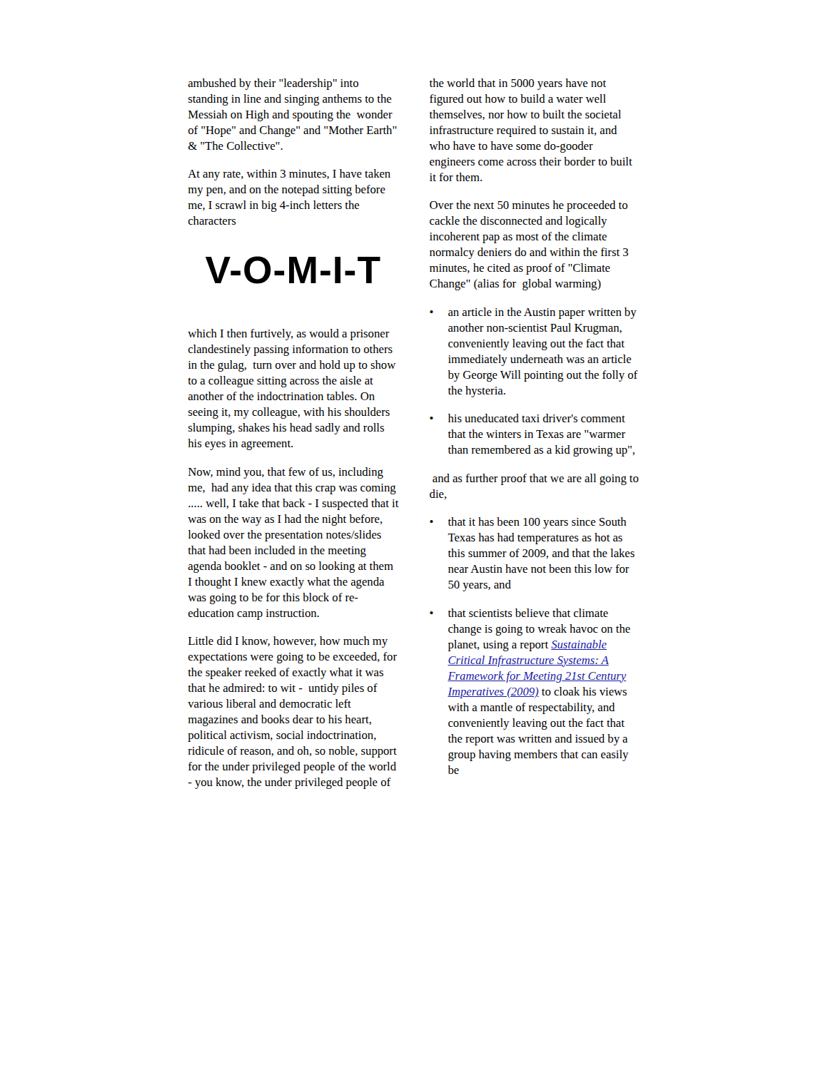ambushed by their "leadership" into standing in line and singing anthems to the Messiah on High and spouting the wonder of "Hope" and Change" and "Mother Earth" & "The Collective".
At any rate, within 3 minutes, I have taken my pen, and on the notepad sitting before me, I scrawl in big 4-inch letters the characters
V-O-M-I-T
which I then furtively, as would a prisoner clandestinely passing information to others in the gulag, turn over and hold up to show to a colleague sitting across the aisle at another of the indoctrination tables. On seeing it, my colleague, with his shoulders slumping, shakes his head sadly and rolls his eyes in agreement.
Now, mind you, that few of us, including me, had any idea that this crap was coming ..... well, I take that back - I suspected that it was on the way as I had the night before, looked over the presentation notes/slides that had been included in the meeting agenda booklet - and on so looking at them I thought I knew exactly what the agenda was going to be for this block of re-education camp instruction.
Little did I know, however, how much my expectations were going to be exceeded, for the speaker reeked of exactly what it was that he admired: to wit - untidy piles of various liberal and democratic left magazines and books dear to his heart, political activism, social indoctrination, ridicule of reason, and oh, so noble, support for the under privileged people of the world - you know, the under privileged people of the world that in 5000 years have not figured out how to build a water well themselves, nor how to built the societal infrastructure required to sustain it, and who have to have some do-gooder engineers come across their border to built it for them.
Over the next 50 minutes he proceeded to cackle the disconnected and logically incoherent pap as most of the climate normalcy deniers do and within the first 3 minutes, he cited as proof of "Climate Change" (alias for global warming)
an article in the Austin paper written by another non-scientist Paul Krugman, conveniently leaving out the fact that immediately underneath was an article by George Will pointing out the folly of the hysteria.
his uneducated taxi driver's comment that the winters in Texas are "warmer than remembered as a kid growing up",
and as further proof that we are all going to die,
that it has been 100 years since South Texas has had temperatures as hot as this summer of 2009, and that the lakes near Austin have not been this low for 50 years, and
that scientists believe that climate change is going to wreak havoc on the planet, using a report Sustainable Critical Infrastructure Systems: A Framework for Meeting 21st Century Imperatives (2009) to cloak his views with a mantle of respectability, and conveniently leaving out the fact that the report was written and issued by a group having members that can easily be